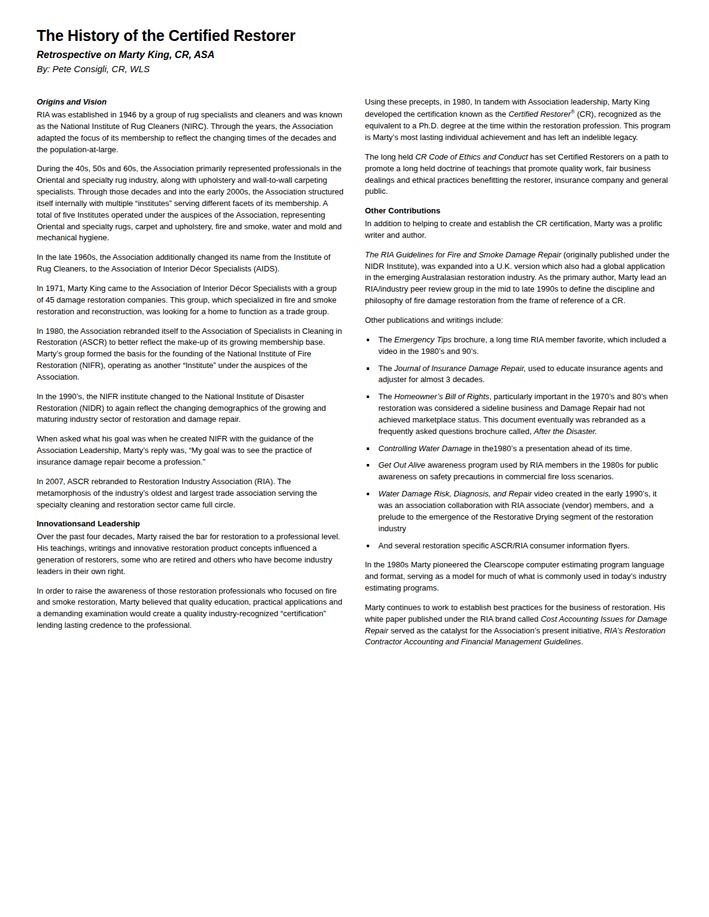The History of the Certified Restorer
Retrospective on Marty King, CR, ASA
By: Pete Consigli, CR, WLS
Origins and Vision
RIA was established in 1946 by a group of rug specialists and cleaners and was known as the National Institute of Rug Cleaners (NIRC). Through the years, the Association adapted the focus of its membership to reflect the changing times of the decades and the population-at-large.
During the 40s, 50s and 60s, the Association primarily represented professionals in the Oriental and specialty rug industry, along with upholstery and wall-to-wall carpeting specialists. Through those decades and into the early 2000s, the Association structured itself internally with multiple “institutes” serving different facets of its membership. A total of five Institutes operated under the auspices of the Association, representing Oriental and specialty rugs, carpet and upholstery, fire and smoke, water and mold and mechanical hygiene.
In the late 1960s, the Association additionally changed its name from the Institute of Rug Cleaners, to the Association of Interior Décor Specialists (AIDS).
In 1971, Marty King came to the Association of Interior Décor Specialists with a group of 45 damage restoration companies. This group, which specialized in fire and smoke restoration and reconstruction, was looking for a home to function as a trade group.
In 1980, the Association rebranded itself to the Association of Specialists in Cleaning in Restoration (ASCR) to better reflect the make-up of its growing membership base. Marty’s group formed the basis for the founding of the National Institute of Fire Restoration (NIFR), operating as another “Institute” under the auspices of the Association.
In the 1990’s, the NIFR institute changed to the National Institute of Disaster Restoration (NIDR) to again reflect the changing demographics of the growing and maturing industry sector of restoration and damage repair.
When asked what his goal was when he created NIFR with the guidance of the Association Leadership, Marty’s reply was, “My goal was to see the practice of insurance damage repair become a profession.”
In 2007, ASCR rebranded to Restoration Industry Association (RIA). The metamorphosis of the industry’s oldest and largest trade association serving the specialty cleaning and restoration sector came full circle.
Innovationsand Leadership
Over the past four decades, Marty raised the bar for restoration to a professional level. His teachings, writings and innovative restoration product concepts influenced a generation of restorers, some who are retired and others who have become industry leaders in their own right.
In order to raise the awareness of those restoration professionals who focused on fire and smoke restoration, Marty believed that quality education, practical applications and a demanding examination would create a quality industry-recognized “certification” lending lasting credence to the professional.
Using these precepts, in 1980, In tandem with Association leadership, Marty King developed the certification known as the Certified Restorer® (CR), recognized as the equivalent to a Ph.D. degree at the time within the restoration profession. This program is Marty’s most lasting individual achievement and has left an indelible legacy.
The long held CR Code of Ethics and Conduct has set Certified Restorers on a path to promote a long held doctrine of teachings that promote quality work, fair business dealings and ethical practices benefitting the restorer, insurance company and general public.
Other Contributions
In addition to helping to create and establish the CR certification, Marty was a prolific writer and author.
The RIA Guidelines for Fire and Smoke Damage Repair (originally published under the NIDR Institute), was expanded into a U.K. version which also had a global application in the emerging Australasian restoration industry. As the primary author, Marty lead an RIA/industry peer review group in the mid to late 1990s to define the discipline and philosophy of fire damage restoration from the frame of reference of a CR.
Other publications and writings include:
The Emergency Tips brochure, a long time RIA member favorite, which included a video in the 1980’s and 90’s.
The Journal of Insurance Damage Repair, used to educate insurance agents and adjuster for almost 3 decades.
The Homeowner’s Bill of Rights, particularly important in the 1970’s and 80’s when restoration was considered a sideline business and Damage Repair had not achieved marketplace status. This document eventually was rebranded as a frequently asked questions brochure called, After the Disaster.
Controlling Water Damage in the1980’s a presentation ahead of its time.
Get Out Alive awareness program used by RIA members in the 1980s for public awareness on safety precautions in commercial fire loss scenarios.
Water Damage Risk, Diagnosis, and Repair video created in the early 1990’s, it was an association collaboration with RIA associate (vendor) members, and a prelude to the emergence of the Restorative Drying segment of the restoration industry
And several restoration specific ASCR/RIA consumer information flyers.
In the 1980s Marty pioneered the Clearscope computer estimating program language and format, serving as a model for much of what is commonly used in today’s industry estimating programs.
Marty continues to work to establish best practices for the business of restoration. His white paper published under the RIA brand called Cost Accounting Issues for Damage Repair served as the catalyst for the Association’s present initiative, RIA’s Restoration Contractor Accounting and Financial Management Guidelines.